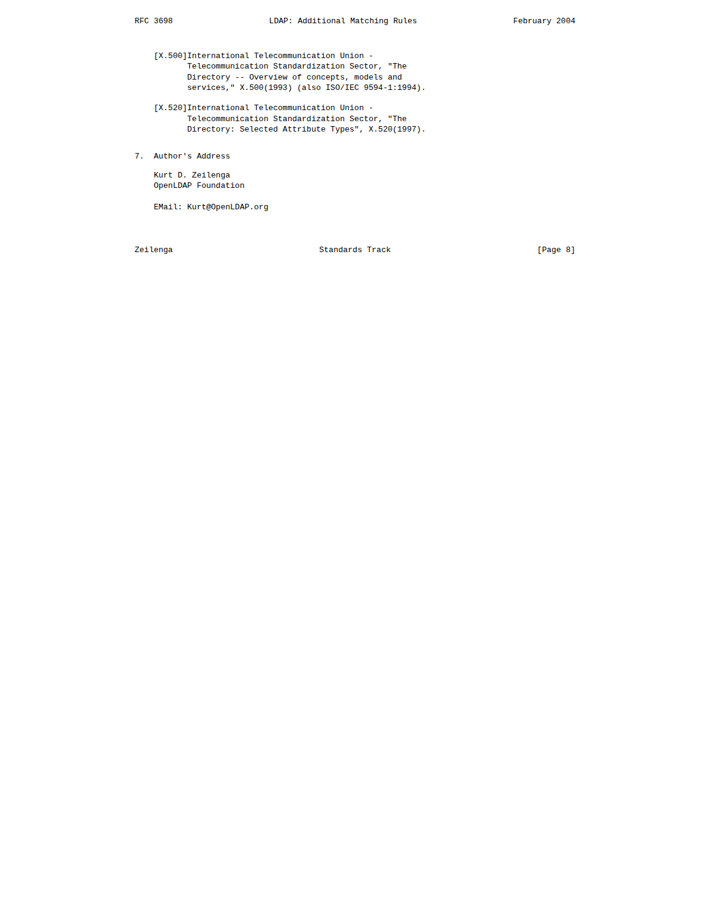RFC 3698 LDAP: Additional Matching Rules February 2004
[X.500]
International Telecommunication Union -
Telecommunication Standardization Sector, "The
Directory -- Overview of concepts, models and
services," X.500(1993) (also ISO/IEC 9594-1:1994).
[X.520]
International Telecommunication Union -
Telecommunication Standardization Sector, "The
Directory: Selected Attribute Types", X.520(1997).
7. Author's Address
Kurt D. Zeilenga
OpenLDAP Foundation

EMail: Kurt@OpenLDAP.org
Zeilenga Standards Track [Page 8]